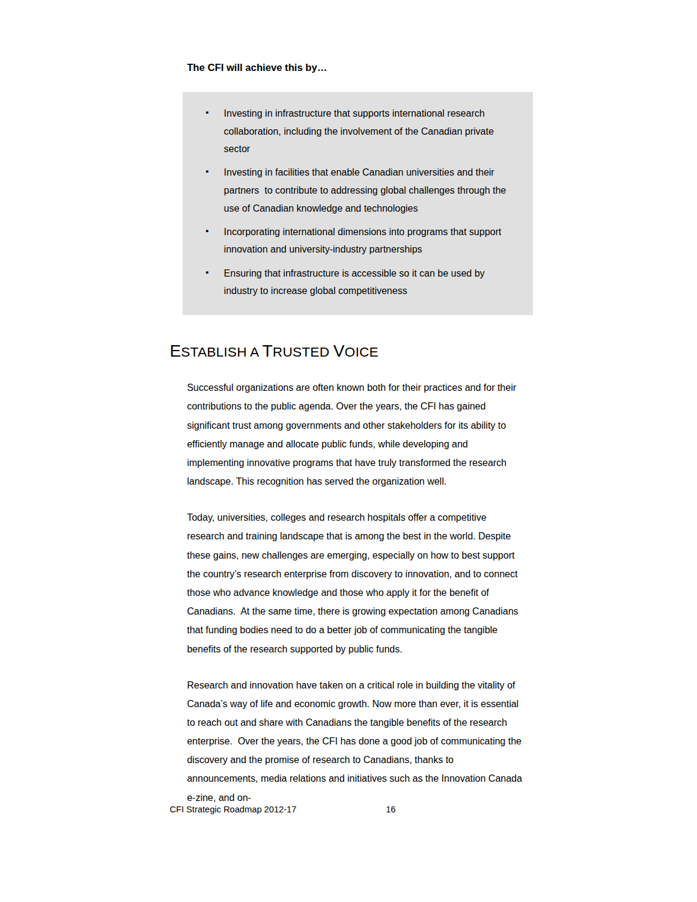The CFI will achieve this by…
Investing in infrastructure that supports international research collaboration, including the involvement of the Canadian private sector
Investing in facilities that enable Canadian universities and their partners to contribute to addressing global challenges through the use of Canadian knowledge and technologies
Incorporating international dimensions into programs that support innovation and university-industry partnerships
Ensuring that infrastructure is accessible so it can be used by industry to increase global competitiveness
ESTABLISH A TRUSTED VOICE
Successful organizations are often known both for their practices and for their contributions to the public agenda. Over the years, the CFI has gained significant trust among governments and other stakeholders for its ability to efficiently manage and allocate public funds, while developing and implementing innovative programs that have truly transformed the research landscape. This recognition has served the organization well.
Today, universities, colleges and research hospitals offer a competitive research and training landscape that is among the best in the world. Despite these gains, new challenges are emerging, especially on how to best support the country’s research enterprise from discovery to innovation, and to connect those who advance knowledge and those who apply it for the benefit of Canadians. At the same time, there is growing expectation among Canadians that funding bodies need to do a better job of communicating the tangible benefits of the research supported by public funds.
Research and innovation have taken on a critical role in building the vitality of Canada’s way of life and economic growth. Now more than ever, it is essential to reach out and share with Canadians the tangible benefits of the research enterprise. Over the years, the CFI has done a good job of communicating the discovery and the promise of research to Canadians, thanks to announcements, media relations and initiatives such as the Innovation Canada e-zine, and on-
CFI Strategic Roadmap 2012-1716